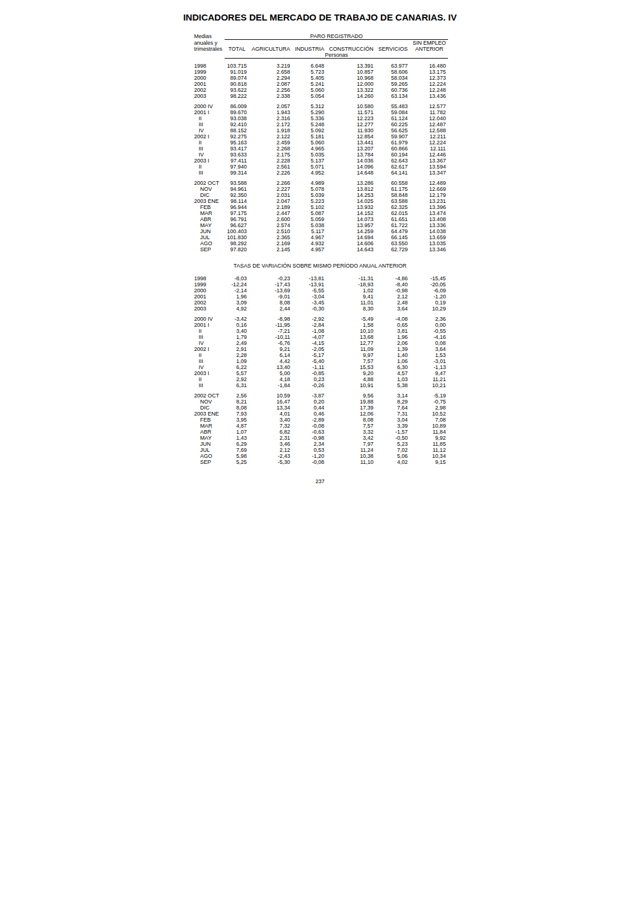INDICADORES DEL MERCADO DE TRABAJO DE CANARIAS. IV
| Medias | PARO REGISTRADO |
| --- | --- |
| anuales y | | | | | | SIN EMPLEO |
| trimestrales | TOTAL | AGRICULTURA | INDUSTRIA | CONSTRUCCIÓN | SERVICIOS | ANTERIOR |
| | Personas |
| 1998 | 103.715 | 3.219 | 6.648 | 13.391 | 63.977 | 16.480 |
| 1999 | 91.019 | 2.658 | 5.723 | 10.857 | 58.606 | 13.175 |
| 2000 | 89.074 | 2.294 | 5.405 | 10.968 | 58.034 | 12.373 |
| 2001 | 90.818 | 2.087 | 5.241 | 12.000 | 59.265 | 12.224 |
| 2002 | 93.622 | 2.256 | 5.060 | 13.322 | 60.736 | 12.248 |
| 2003 | 98.222 | 2.338 | 5.054 | 14.260 | 63.134 | 13.436 |
| 2000 IV | 86.009 | 2.057 | 5.312 | 10.580 | 55.483 | 12.577 |
| 2001 I | 89.670 | 1.943 | 5.290 | 11.571 | 59.084 | 11.782 |
| II | 93.038 | 2.316 | 5.336 | 12.223 | 61.124 | 12.040 |
| III | 92.410 | 2.172 | 5.248 | 12.277 | 60.225 | 12.487 |
| IV | 88.152 | 1.918 | 5.092 | 11.930 | 56.625 | 12.588 |
| 2002 I | 92.275 | 2.122 | 5.181 | 12.854 | 59.907 | 12.211 |
| II | 95.163 | 2.459 | 5.060 | 13.441 | 61.979 | 12.224 |
| III | 93.417 | 2.268 | 4.965 | 13.207 | 60.866 | 12.111 |
| IV | 93.633 | 2.175 | 5.035 | 13.784 | 60.194 | 12.446 |
| 2003 I | 97.411 | 2.228 | 5.137 | 14.036 | 62.643 | 13.367 |
| II | 97.940 | 2.561 | 5.071 | 14.096 | 62.617 | 13.594 |
| III | 99.314 | 2.226 | 4.952 | 14.648 | 64.141 | 13.347 |
| 2002 OCT | 93.588 | 2.266 | 4.989 | 13.286 | 60.558 | 12.489 |
| NOV | 94.961 | 2.227 | 5.078 | 13.812 | 61.175 | 12.669 |
| DIC | 92.350 | 2.031 | 5.039 | 14.253 | 58.848 | 12.179 |
| 2003 ENE | 98.114 | 2.047 | 5.223 | 14.025 | 63.588 | 13.231 |
| FEB | 96.944 | 2.189 | 5.102 | 13.932 | 62.325 | 13.396 |
| MAR | 97.175 | 2.447 | 5.087 | 14.152 | 62.015 | 13.474 |
| ABR | 96.791 | 2.600 | 5.059 | 14.073 | 61.651 | 13.408 |
| MAY | 96.627 | 2.574 | 5.038 | 13.957 | 61.722 | 13.336 |
| JUN | 100.403 | 2.510 | 5.117 | 14.259 | 64.479 | 14.038 |
| JUL | 101.830 | 2.365 | 4.967 | 14.694 | 66.145 | 13.659 |
| AGO | 98.292 | 2.169 | 4.932 | 14.606 | 63.550 | 13.035 |
| SEP | 97.820 | 2.145 | 4.957 | 14.643 | 62.729 | 13.346 |
| TASAS DE VARIACIÓN SOBRE MISMO PERÍODO ANUAL ANTERIOR |
| 1998 | -8,03 | -0,23 | -13,81 | -11,31 | -4,86 | -15,45 |
| 1999 | -12,24 | -17,43 | -13,91 | -18,93 | -8,40 | -20,05 |
| 2000 | -2,14 | -13,69 | -5,55 | 1,02 | -0,98 | -6,09 |
| 2001 | 1,96 | -9,01 | -3,04 | 9,41 | 2,12 | -1,20 |
| 2002 | 3,09 | 8,08 | -3,45 | 11,01 | 2,48 | 0,19 |
| 2003 | 4,92 | 2,44 | -0,30 | 8,30 | 3,64 | 10,29 |
| 2000 IV | -3,42 | -8,98 | -2,92 | -5,49 | -4,08 | 2,36 |
| 2001 I | 0,16 | -11,95 | -2,84 | 1,58 | 0,65 | 0,00 |
| II | 3,40 | -7,21 | -1,08 | 10,10 | 3,81 | -0,55 |
| III | 1,79 | -10,11 | -4,07 | 13,68 | 1,96 | -4,16 |
| IV | 2,49 | -6,76 | -4,15 | 12,77 | 2,06 | 0,08 |
| 2002 I | 2,91 | 9,21 | -2,05 | 11,09 | 1,39 | 3,64 |
| II | 2,28 | 6,14 | -5,17 | 9,97 | 1,40 | 1,53 |
| III | 1,09 | 4,42 | -5,40 | 7,57 | 1,06 | -3,01 |
| IV | 6,22 | 13,40 | -1,11 | 15,53 | 6,30 | -1,13 |
| 2003 I | 5,57 | 5,00 | -0,85 | 9,20 | 4,57 | 9,47 |
| II | 2,92 | 4,18 | 0,23 | 4,88 | 1,03 | 11,21 |
| III | 6,31 | -1,84 | -0,26 | 10,91 | 5,38 | 10,21 |
| 2002 OCT | 2,56 | 10,59 | -3,87 | 9,56 | 3,14 | -5,19 |
| NOV | 8,21 | 16,47 | 0,20 | 19,88 | 8,29 | -0,75 |
| DIC | 8,08 | 13,34 | 0,44 | 17,39 | 7,64 | 2,98 |
| 2003 ENE | 7,93 | 4,01 | 0,46 | 12,06 | 7,31 | 10,52 |
| FEB | 3,95 | 3,40 | -2,89 | 8,08 | 3,04 | 7,08 |
| MAR | 4,87 | 7,32 | -0,08 | 7,57 | 3,39 | 10,89 |
| ABR | 1,07 | 6,82 | -0,63 | 3,32 | -1,57 | 11,84 |
| MAY | 1,43 | 2,31 | -0,98 | 3,42 | -0,50 | 9,92 |
| JUN | 6,29 | 3,46 | 2,34 | 7,97 | 5,23 | 11,85 |
| JUL | 7,69 | 2,12 | 0,53 | 11,24 | 7,02 | 11,12 |
| AGO | 5,98 | -2,43 | -1,20 | 10,38 | 5,06 | 10,34 |
| SEP | 5,25 | -5,30 | -0,08 | 11,10 | 4,02 | 9,15 |
237